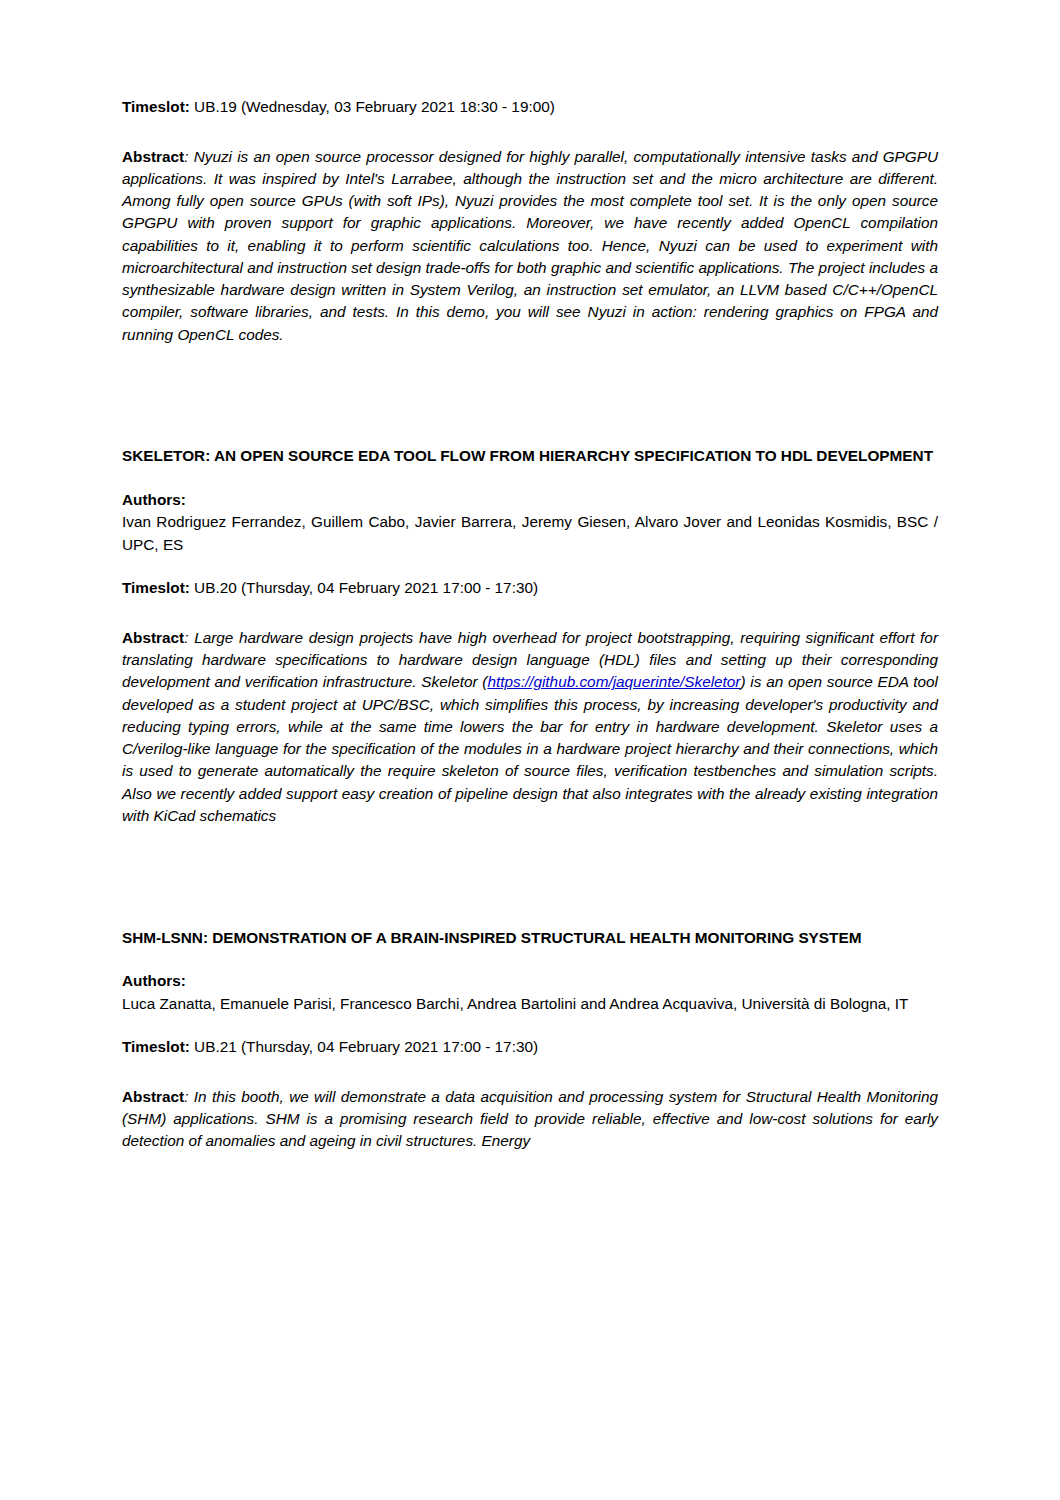Timeslot: UB.19 (Wednesday, 03 February 2021 18:30 - 19:00)
Abstract: Nyuzi is an open source processor designed for highly parallel, computationally intensive tasks and GPGPU applications. It was inspired by Intel's Larrabee, although the instruction set and the micro architecture are different. Among fully open source GPUs (with soft IPs), Nyuzi provides the most complete tool set. It is the only open source GPGPU with proven support for graphic applications. Moreover, we have recently added OpenCL compilation capabilities to it, enabling it to perform scientific calculations too. Hence, Nyuzi can be used to experiment with microarchitectural and instruction set design trade-offs for both graphic and scientific applications. The project includes a synthesizable hardware design written in System Verilog, an instruction set emulator, an LLVM based C/C++/OpenCL compiler, software libraries, and tests. In this demo, you will see Nyuzi in action: rendering graphics on FPGA and running OpenCL codes.
Skeletor: An open source EDA tool flow from hierarchy specification to HDL development
Authors: Ivan Rodriguez Ferrandez, Guillem Cabo, Javier Barrera, Jeremy Giesen, Alvaro Jover and Leonidas Kosmidis, BSC / UPC, ES
Timeslot: UB.20 (Thursday, 04 February 2021 17:00 - 17:30)
Abstract: Large hardware design projects have high overhead for project bootstrapping, requiring significant effort for translating hardware specifications to hardware design language (HDL) files and setting up their corresponding development and verification infrastructure. Skeletor (https://github.com/jaquerinte/Skeletor) is an open source EDA tool developed as a student project at UPC/BSC, which simplifies this process, by increasing developer's productivity and reducing typing errors, while at the same time lowers the bar for entry in hardware development. Skeletor uses a C/verilog-like language for the specification of the modules in a hardware project hierarchy and their connections, which is used to generate automatically the require skeleton of source files, verification testbenches and simulation scripts. Also we recently added support easy creation of pipeline design that also integrates with the already existing integration with KiCad schematics
SHM-LSNN: Demonstration of a brain-inspired Structural Health Monitoring system
Authors: Luca Zanatta, Emanuele Parisi, Francesco Barchi, Andrea Bartolini and Andrea Acquaviva, Università di Bologna, IT
Timeslot: UB.21 (Thursday, 04 February 2021 17:00 - 17:30)
Abstract: In this booth, we will demonstrate a data acquisition and processing system for Structural Health Monitoring (SHM) applications. SHM is a promising research field to provide reliable, effective and low-cost solutions for early detection of anomalies and ageing in civil structures. Energy